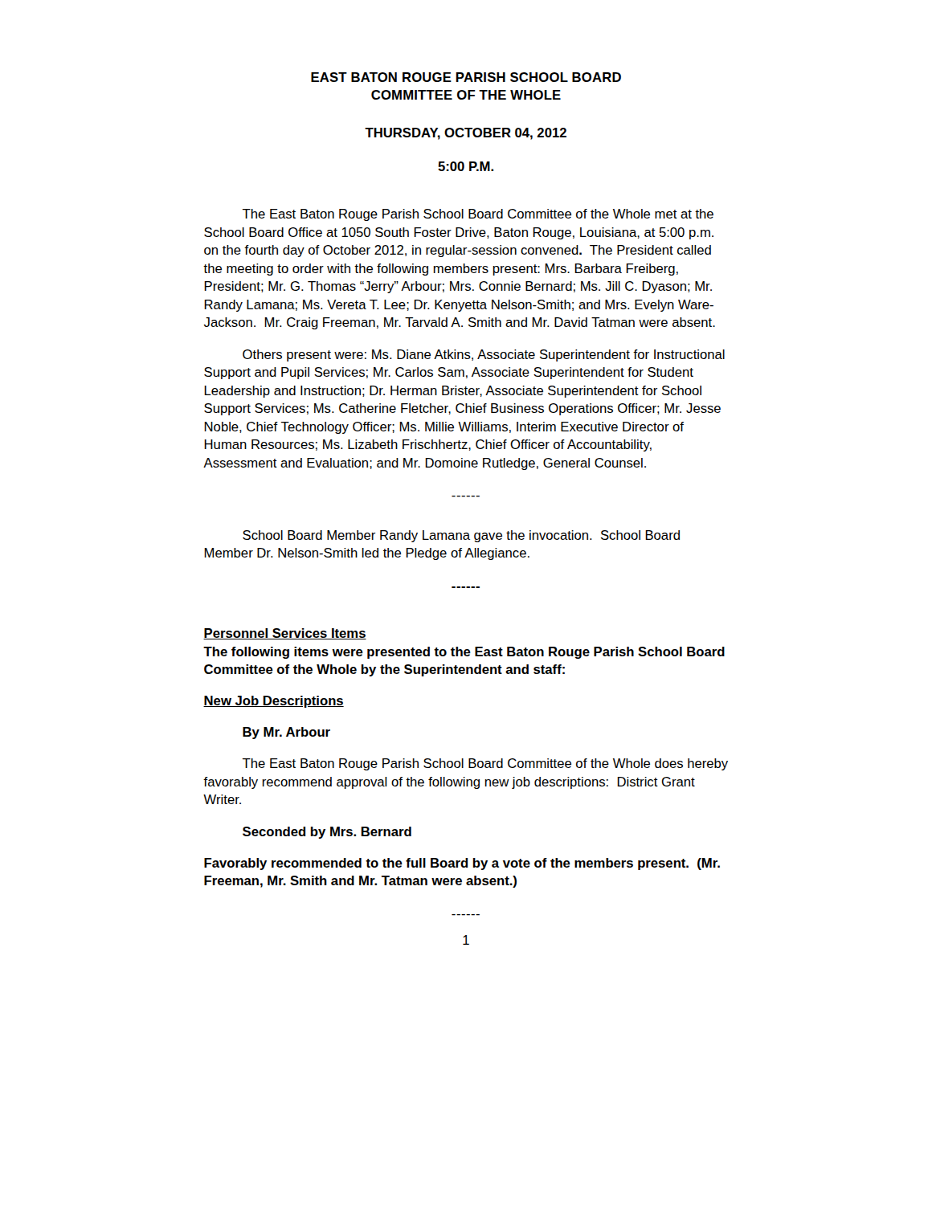EAST BATON ROUGE PARISH SCHOOL BOARD
COMMITTEE OF THE WHOLE
THURSDAY, OCTOBER 04, 2012
5:00 P.M.
The East Baton Rouge Parish School Board Committee of the Whole met at the School Board Office at 1050 South Foster Drive, Baton Rouge, Louisiana, at 5:00 p.m. on the fourth day of October 2012, in regular-session convened. The President called the meeting to order with the following members present: Mrs. Barbara Freiberg, President; Mr. G. Thomas “Jerry” Arbour; Mrs. Connie Bernard; Ms. Jill C. Dyason; Mr. Randy Lamana; Ms. Vereta T. Lee; Dr. Kenyetta Nelson-Smith; and Mrs. Evelyn Ware-Jackson. Mr. Craig Freeman, Mr. Tarvald A. Smith and Mr. David Tatman were absent.
Others present were: Ms. Diane Atkins, Associate Superintendent for Instructional Support and Pupil Services; Mr. Carlos Sam, Associate Superintendent for Student Leadership and Instruction; Dr. Herman Brister, Associate Superintendent for School Support Services; Ms. Catherine Fletcher, Chief Business Operations Officer; Mr. Jesse Noble, Chief Technology Officer; Ms. Millie Williams, Interim Executive Director of Human Resources; Ms. Lizabeth Frischhertz, Chief Officer of Accountability, Assessment and Evaluation; and Mr. Domoine Rutledge, General Counsel.
------
School Board Member Randy Lamana gave the invocation. School Board Member Dr. Nelson-Smith led the Pledge of Allegiance.
------
Personnel Services Items
The following items were presented to the East Baton Rouge Parish School Board Committee of the Whole by the Superintendent and staff:
New Job Descriptions
By Mr. Arbour
The East Baton Rouge Parish School Board Committee of the Whole does hereby favorably recommend approval of the following new job descriptions: District Grant Writer.
Seconded by Mrs. Bernard
Favorably recommended to the full Board by a vote of the members present. (Mr. Freeman, Mr. Smith and Mr. Tatman were absent.)
------
1